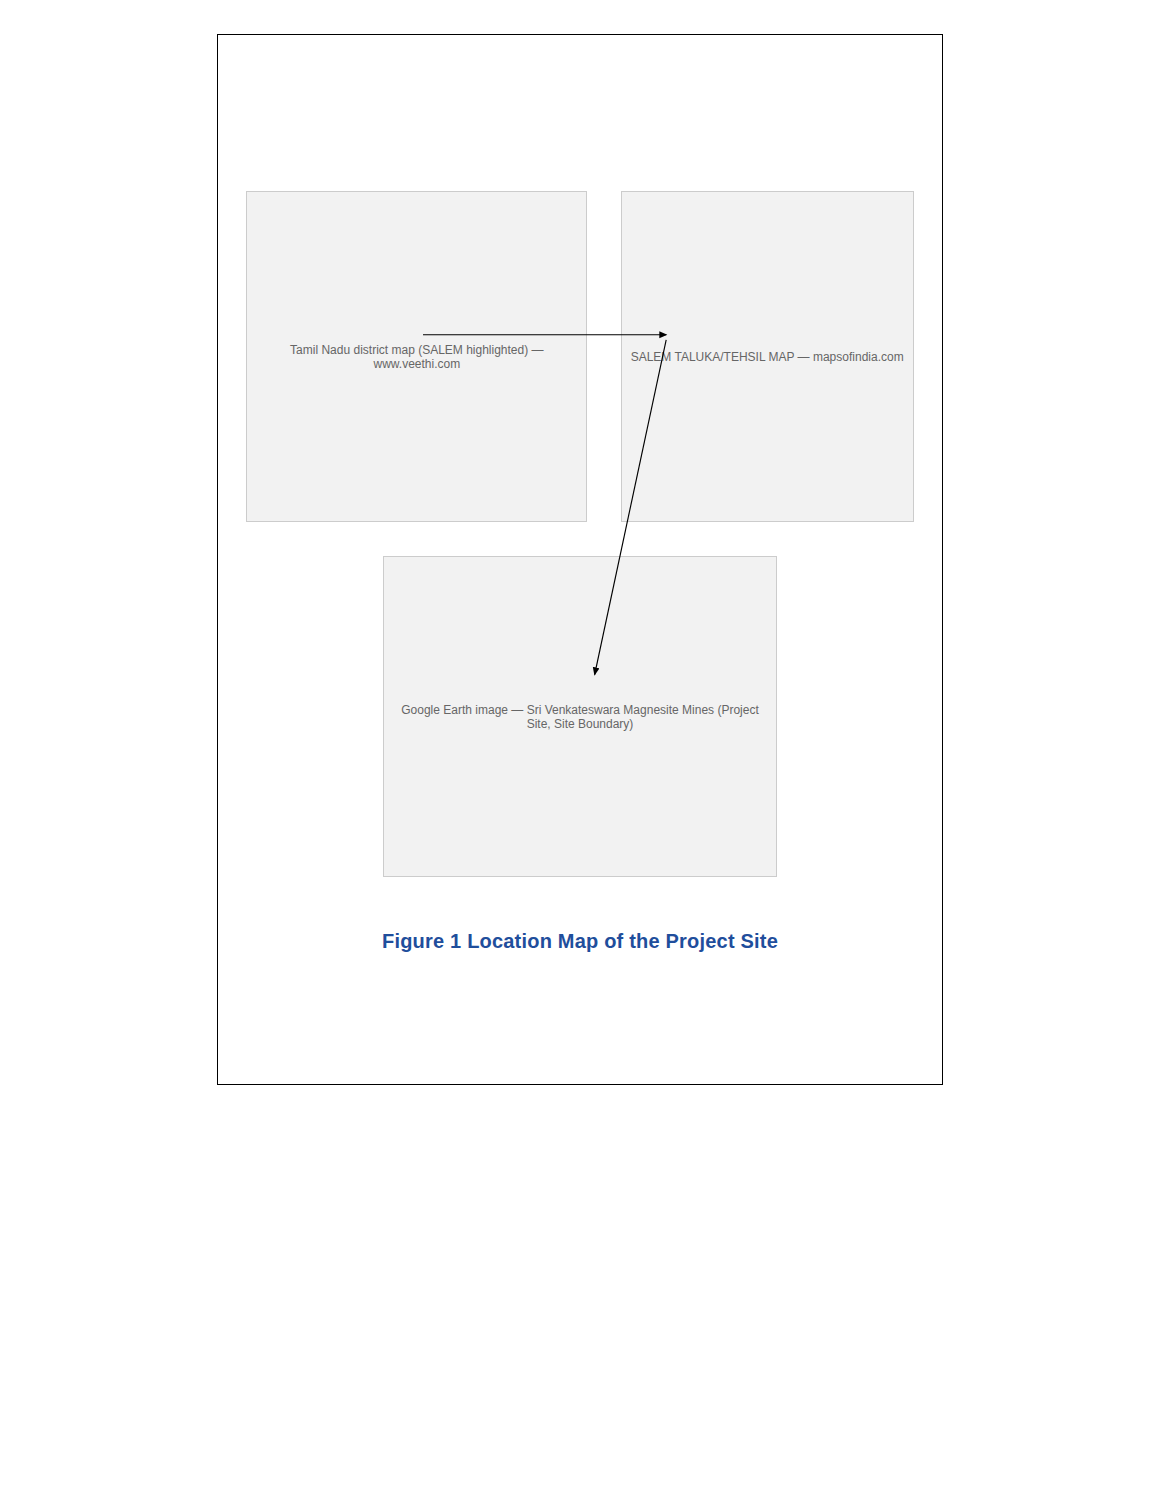Tamil Nadu district map (SALEM highlighted) — www.veethi.com
SALEM TALUKA/TEHSIL MAP — mapsofindia.com
Google Earth image — Sri Venkateswara Magnesite Mines (Project Site, Site Boundary)
Figure 1 Location Map of the Project Site